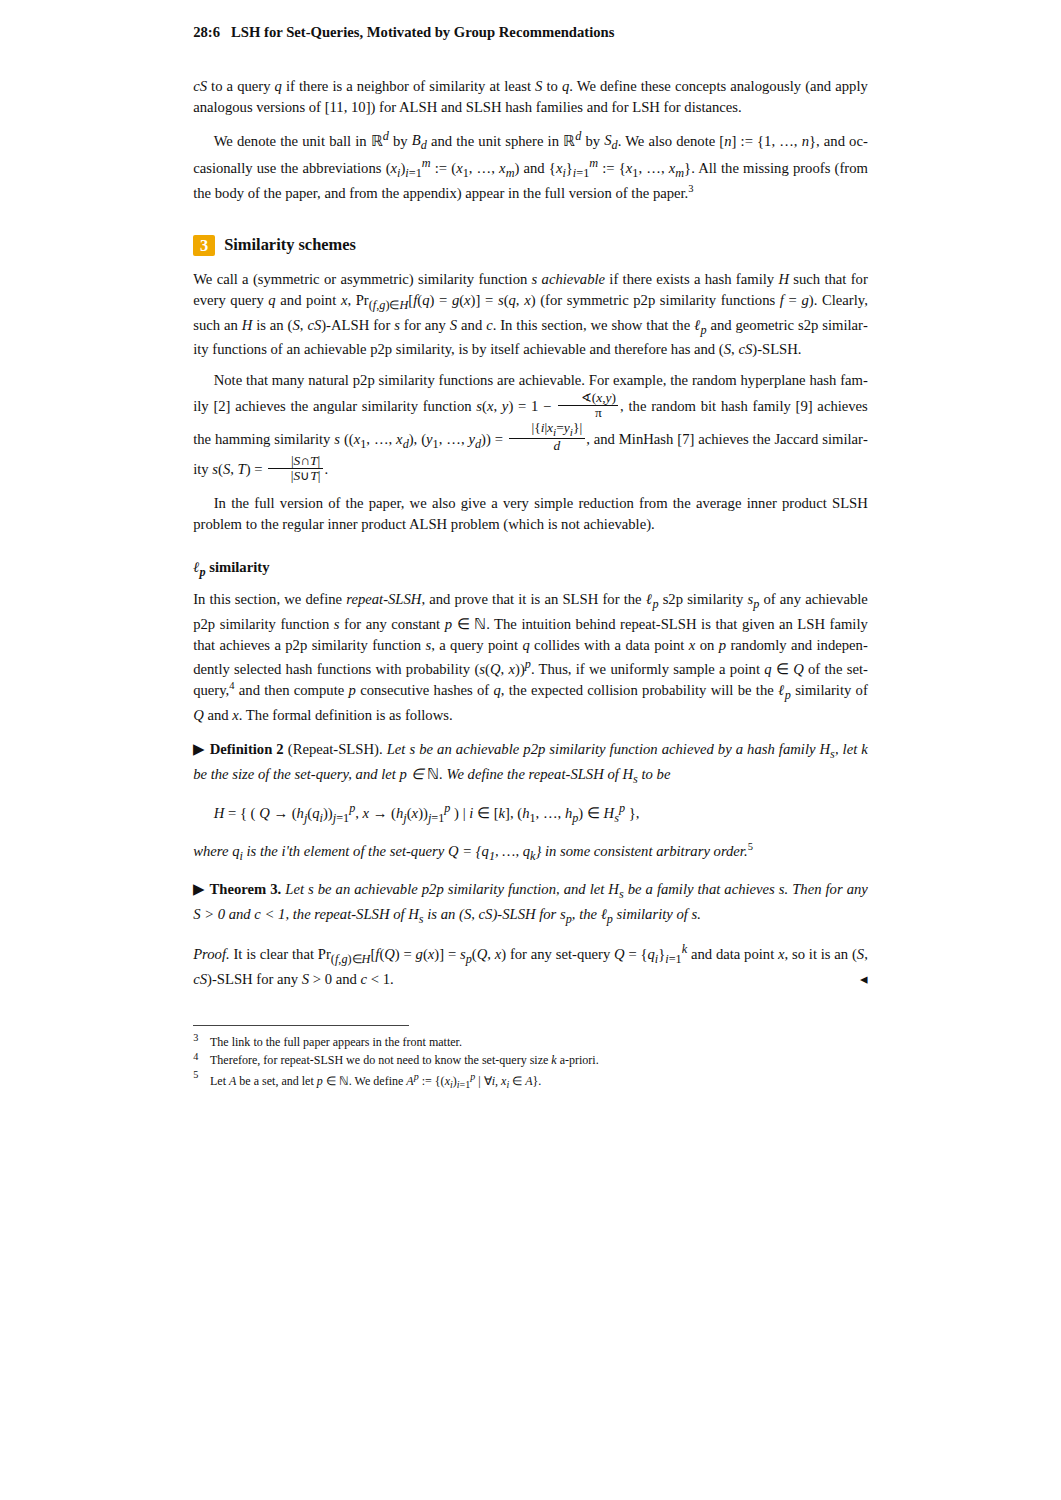28:6 LSH for Set-Queries, Motivated by Group Recommendations
cS to a query q if there is a neighbor of similarity at least S to q. We define these concepts analogously (and apply analogous versions of [11, 10]) for ALSH and SLSH hash families and for LSH for distances.
We denote the unit ball in ℝd by Bd and the unit sphere in ℝd by Sd. We also denote [n] := {1, …, n}, and occasionally use the abbreviations (xi)i=1m := (x1, …, xm) and {xi}i=1m := {x1, …, xm}. All the missing proofs (from the body of the paper, and from the appendix) appear in the full version of the paper.3
3 Similarity schemes
We call a (symmetric or asymmetric) similarity function s achievable if there exists a hash family H such that for every query q and point x, Pr(f,g)∈H[f(q) = g(x)] = s(q, x) (for symmetric p2p similarity functions f = g). Clearly, such an H is an (S, cS)-ALSH for s for any S and c. In this section, we show that the ℓp and geometric s2p similarity functions of an achievable p2p similarity, is by itself achievable and therefore has and (S, cS)-SLSH.
Note that many natural p2p similarity functions are achievable. For example, the random hyperplane hash family [2] achieves the angular similarity function s(x, y) = 1 − ∢(x,y) π, the random bit hash family [9] achieves the hamming similarity s ((x1, …, xd), (y1, …, yd)) = |{i|xi=yi}|d, and MinHash [7] achieves the Jaccard similarity s(S, T) = |S∩T||S∪T|.
In the full version of the paper, we also give a very simple reduction from the average inner product SLSH problem to the regular inner product ALSH problem (which is not achievable).
ℓp similarity
In this section, we define repeat-SLSH, and prove that it is an SLSH for the ℓp s2p similarity sp of any achievable p2p similarity function s for any constant p ∈ ℕ. The intuition behind repeat-SLSH is that given an LSH family that achieves a p2p similarity function s, a query point q collides with a data point x on p randomly and independently selected hash functions with probability (s(Q, x))p. Thus, if we uniformly sample a point q ∈ Q of the set-query,4 and then compute p consecutive hashes of q, the expected collision probability will be the ℓp similarity of Q and x. The formal definition is as follows.
Definition 2 (Repeat-SLSH). Let s be an achievable p2p similarity function achieved by a hash family Hs, let k be the size of the set-query, and let p ∈ ℕ. We define the repeat-SLSH of Hs to be
H = { ( Q → (hj(qi))j=1p, x → (hj(x))j=1p ) | i ∈ [k], (h1, …, hp) ∈ Hsp },
where qi is the i'th element of the set-query Q = {q1, …, qk} in some consistent arbitrary order.5
Theorem 3. Let s be an achievable p2p similarity function, and let Hs be a family that achieves s. Then for any S > 0 and c < 1, the repeat-SLSH of Hs is an (S, cS)-SLSH for sp, the ℓp similarity of s.
Proof. It is clear that Pr(f,g)∈H[f(Q) = g(x)] = sp(Q, x) for any set-query Q = {qi}i=1k and data point x, so it is an (S, cS)-SLSH for any S > 0 and c < 1. ◂
The link to the full paper appears in the front matter.
Therefore, for repeat-SLSH we do not need to know the set-query size k a-priori.
Let A be a set, and let p ∈ ℕ. We define Ap := {(xi)i=1p | ∀i, xi ∈ A}.